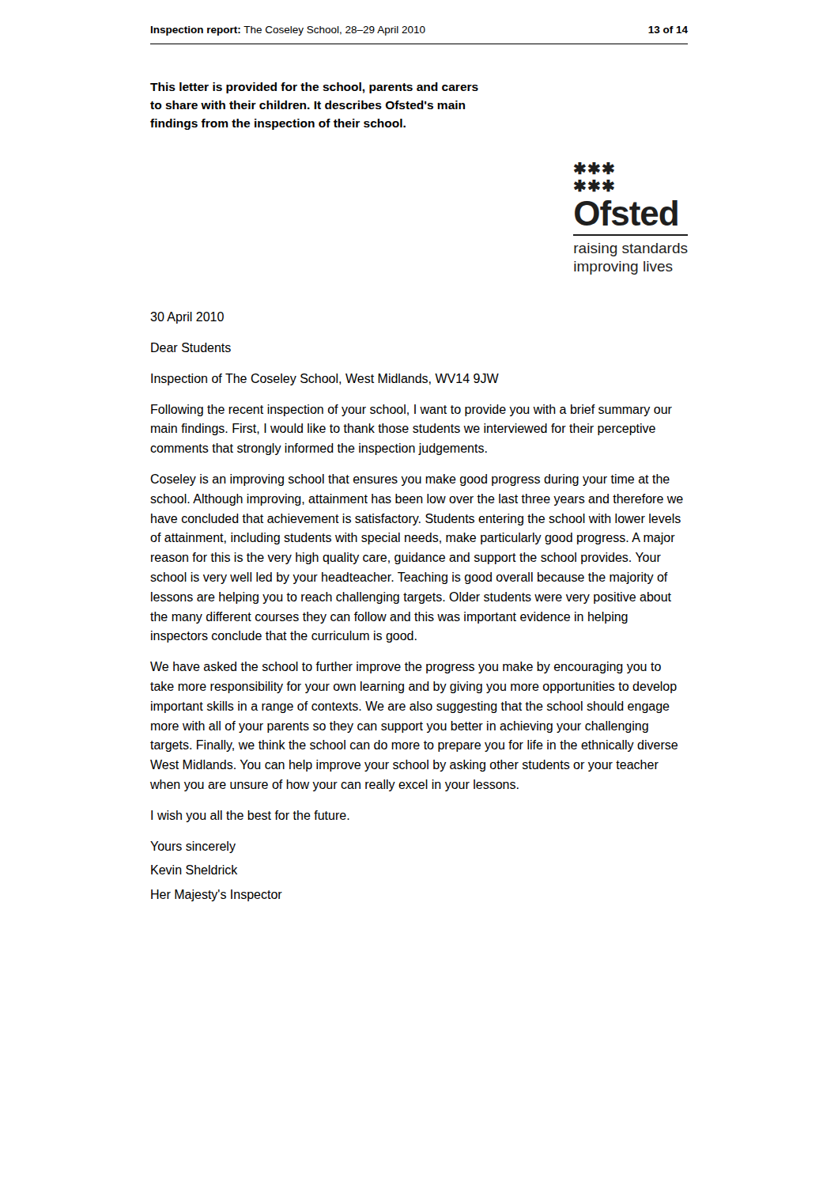Inspection report: The Coseley School, 28–29 April 2010
13 of 14
This letter is provided for the school, parents and carers to share with their children. It describes Ofsted's main findings from the inspection of their school.
✱✱✱
✱✱✱
Ofsted
raising standards
improving lives
30 April 2010
Dear Students
Inspection of The Coseley School, West Midlands, WV14 9JW
Following the recent inspection of your school, I want to provide you with a brief summary our main findings. First, I would like to thank those students we interviewed for their perceptive comments that strongly informed the inspection judgements.
Coseley is an improving school that ensures you make good progress during your time at the school. Although improving, attainment has been low over the last three years and therefore we have concluded that achievement is satisfactory. Students entering the school with lower levels of attainment, including students with special needs, make particularly good progress. A major reason for this is the very high quality care, guidance and support the school provides. Your school is very well led by your headteacher. Teaching is good overall because the majority of lessons are helping you to reach challenging targets. Older students were very positive about the many different courses they can follow and this was important evidence in helping inspectors conclude that the curriculum is good.
We have asked the school to further improve the progress you make by encouraging you to take more responsibility for your own learning and by giving you more opportunities to develop important skills in a range of contexts. We are also suggesting that the school should engage more with all of your parents so they can support you better in achieving your challenging targets. Finally, we think the school can do more to prepare you for life in the ethnically diverse West Midlands. You can help improve your school by asking other students or your teacher when you are unsure of how your can really excel in your lessons.
I wish you all the best for the future.
Yours sincerely
Kevin Sheldrick
Her Majesty's Inspector